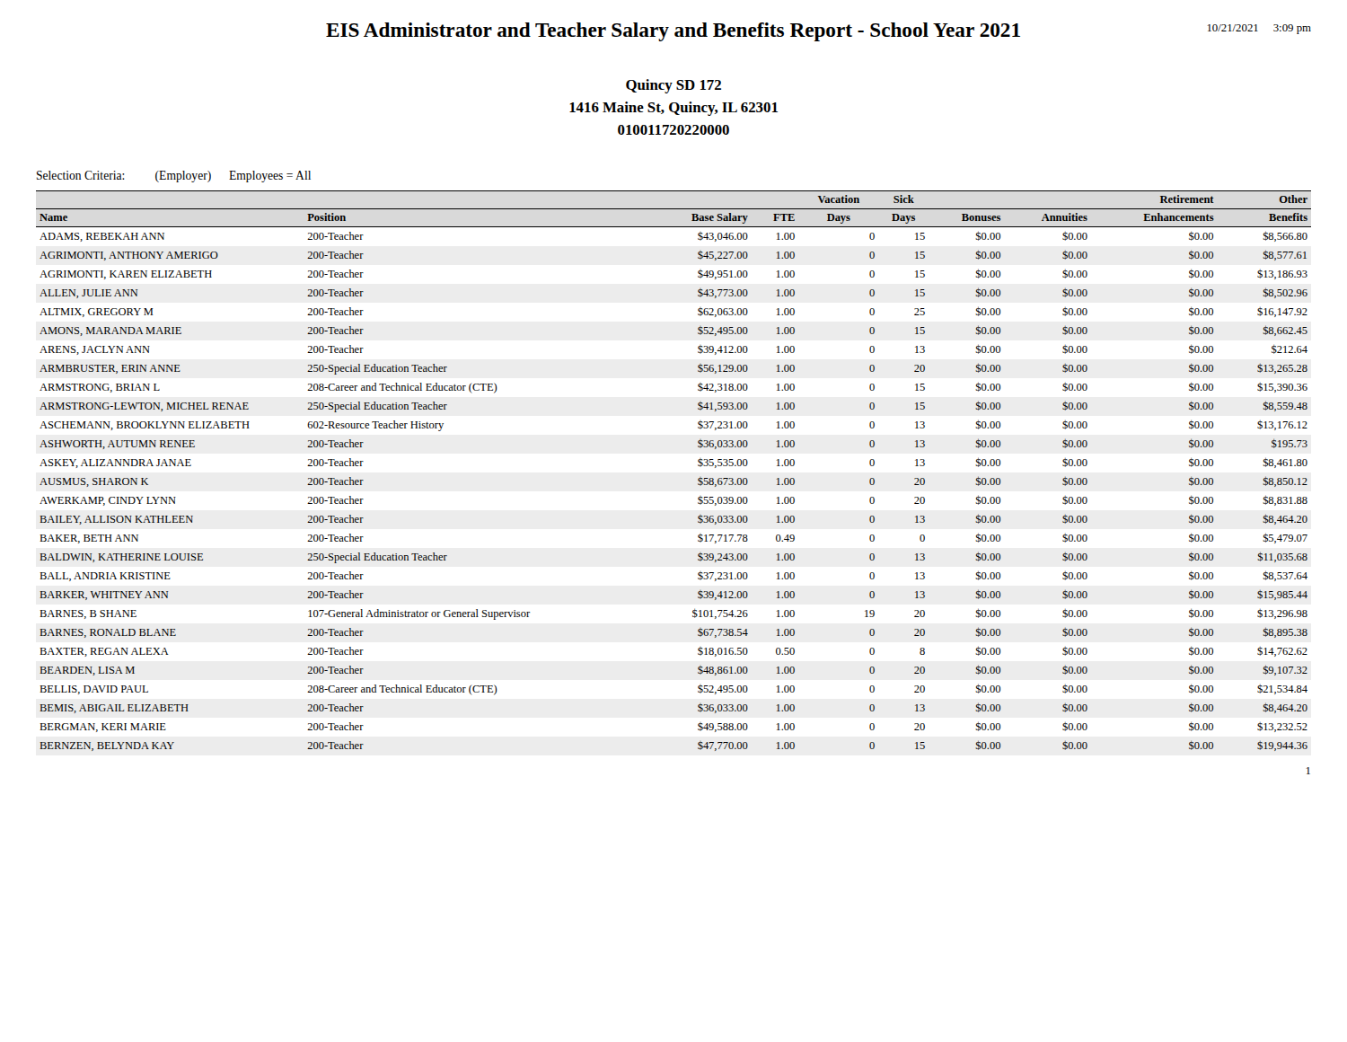EIS Administrator and Teacher Salary and Benefits Report - School Year 2021 10/21/2021 3:09 pm
Quincy SD 172
1416 Maine St, Quincy, IL 62301
010011720220000
Selection Criteria: (Employer) Employees = All
| | | | | Vacation | Sick | | | Retirement | Other |
| --- | --- | --- | --- | --- | --- | --- | --- | --- | --- |
| Name | Position | Base Salary | FTE | Days | Days | Bonuses | Annuities | Enhancements | Benefits |
| ADAMS, REBEKAH ANN | 200-Teacher | $43,046.00 | 1.00 | 0 | 15 | $0.00 | $0.00 | $0.00 | $8,566.80 |
| AGRIMONTI, ANTHONY AMERIGO | 200-Teacher | $45,227.00 | 1.00 | 0 | 15 | $0.00 | $0.00 | $0.00 | $8,577.61 |
| AGRIMONTI, KAREN ELIZABETH | 200-Teacher | $49,951.00 | 1.00 | 0 | 15 | $0.00 | $0.00 | $0.00 | $13,186.93 |
| ALLEN, JULIE ANN | 200-Teacher | $43,773.00 | 1.00 | 0 | 15 | $0.00 | $0.00 | $0.00 | $8,502.96 |
| ALTMIX, GREGORY M | 200-Teacher | $62,063.00 | 1.00 | 0 | 25 | $0.00 | $0.00 | $0.00 | $16,147.92 |
| AMONS, MARANDA MARIE | 200-Teacher | $52,495.00 | 1.00 | 0 | 15 | $0.00 | $0.00 | $0.00 | $8,662.45 |
| ARENS, JACLYN ANN | 200-Teacher | $39,412.00 | 1.00 | 0 | 13 | $0.00 | $0.00 | $0.00 | $212.64 |
| ARMBRUSTER, ERIN ANNE | 250-Special Education Teacher | $56,129.00 | 1.00 | 0 | 20 | $0.00 | $0.00 | $0.00 | $13,265.28 |
| ARMSTRONG, BRIAN L | 208-Career and Technical Educator (CTE) | $42,318.00 | 1.00 | 0 | 15 | $0.00 | $0.00 | $0.00 | $15,390.36 |
| ARMSTRONG-LEWTON, MICHEL RENAE | 250-Special Education Teacher | $41,593.00 | 1.00 | 0 | 15 | $0.00 | $0.00 | $0.00 | $8,559.48 |
| ASCHEMANN, BROOKLYNN ELIZABETH | 602-Resource Teacher History | $37,231.00 | 1.00 | 0 | 13 | $0.00 | $0.00 | $0.00 | $13,176.12 |
| ASHWORTH, AUTUMN RENEE | 200-Teacher | $36,033.00 | 1.00 | 0 | 13 | $0.00 | $0.00 | $0.00 | $195.73 |
| ASKEY, ALIZANNDRA JANAE | 200-Teacher | $35,535.00 | 1.00 | 0 | 13 | $0.00 | $0.00 | $0.00 | $8,461.80 |
| AUSMUS, SHARON K | 200-Teacher | $58,673.00 | 1.00 | 0 | 20 | $0.00 | $0.00 | $0.00 | $8,850.12 |
| AWERKAMP, CINDY LYNN | 200-Teacher | $55,039.00 | 1.00 | 0 | 20 | $0.00 | $0.00 | $0.00 | $8,831.88 |
| BAILEY, ALLISON KATHLEEN | 200-Teacher | $36,033.00 | 1.00 | 0 | 13 | $0.00 | $0.00 | $0.00 | $8,464.20 |
| BAKER, BETH ANN | 200-Teacher | $17,717.78 | 0.49 | 0 | 0 | $0.00 | $0.00 | $0.00 | $5,479.07 |
| BALDWIN, KATHERINE LOUISE | 250-Special Education Teacher | $39,243.00 | 1.00 | 0 | 13 | $0.00 | $0.00 | $0.00 | $11,035.68 |
| BALL, ANDRIA KRISTINE | 200-Teacher | $37,231.00 | 1.00 | 0 | 13 | $0.00 | $0.00 | $0.00 | $8,537.64 |
| BARKER, WHITNEY ANN | 200-Teacher | $39,412.00 | 1.00 | 0 | 13 | $0.00 | $0.00 | $0.00 | $15,985.44 |
| BARNES, B SHANE | 107-General Administrator or General Supervisor | $101,754.26 | 1.00 | 19 | 20 | $0.00 | $0.00 | $0.00 | $13,296.98 |
| BARNES, RONALD BLANE | 200-Teacher | $67,738.54 | 1.00 | 0 | 20 | $0.00 | $0.00 | $0.00 | $8,895.38 |
| BAXTER, REGAN ALEXA | 200-Teacher | $18,016.50 | 0.50 | 0 | 8 | $0.00 | $0.00 | $0.00 | $14,762.62 |
| BEARDEN, LISA M | 200-Teacher | $48,861.00 | 1.00 | 0 | 20 | $0.00 | $0.00 | $0.00 | $9,107.32 |
| BELLIS, DAVID PAUL | 208-Career and Technical Educator (CTE) | $52,495.00 | 1.00 | 0 | 20 | $0.00 | $0.00 | $0.00 | $21,534.84 |
| BEMIS, ABIGAIL ELIZABETH | 200-Teacher | $36,033.00 | 1.00 | 0 | 13 | $0.00 | $0.00 | $0.00 | $8,464.20 |
| BERGMAN, KERI MARIE | 200-Teacher | $49,588.00 | 1.00 | 0 | 20 | $0.00 | $0.00 | $0.00 | $13,232.52 |
| BERNZEN, BELYNDA KAY | 200-Teacher | $47,770.00 | 1.00 | 0 | 15 | $0.00 | $0.00 | $0.00 | $19,944.36 |
1